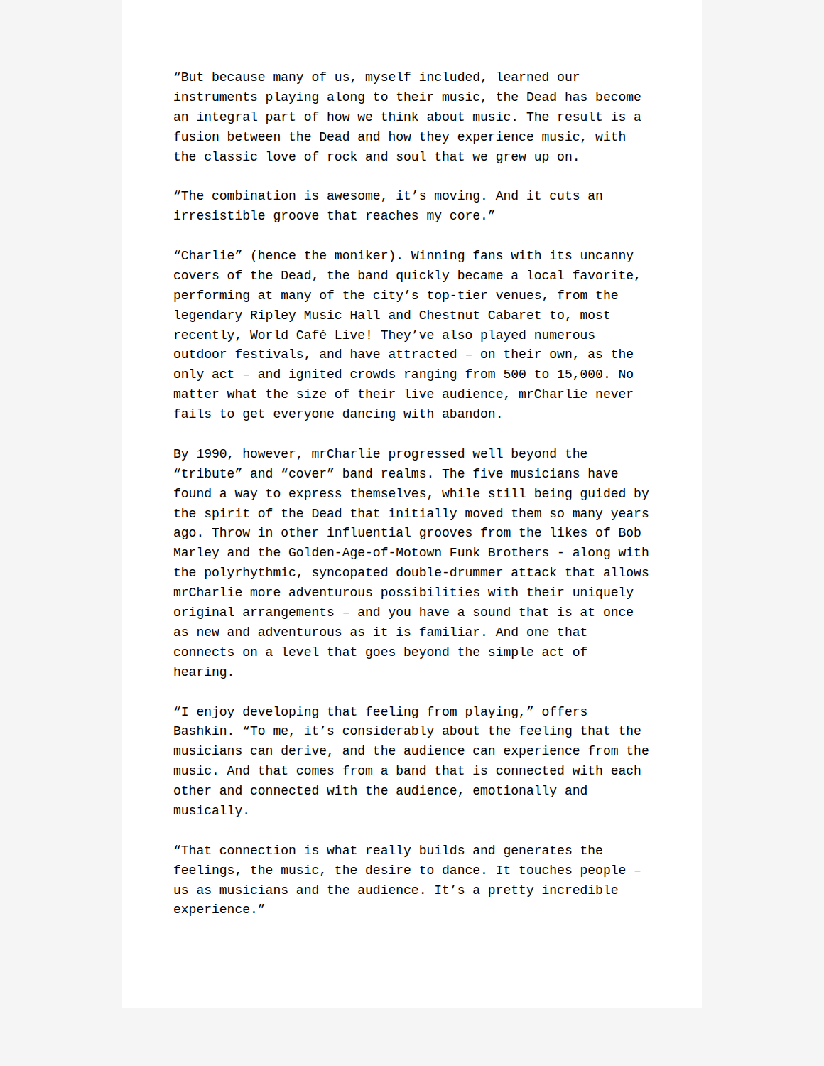“But because many of us, myself included, learned our instruments playing along to their music, the Dead has become an integral part of how we think about music. The result is a fusion between the Dead and how they experience music, with the classic love of rock and soul that we grew up on.
“The combination is awesome, it’s moving. And it cuts an irresistible groove that reaches my core.”
“Charlie” (hence the moniker). Winning fans with its uncanny covers of the Dead, the band quickly became a local favorite, performing at many of the city’s top-tier venues, from the legendary Ripley Music Hall and Chestnut Cabaret to, most recently, World Café Live! They’ve also played numerous outdoor festivals, and have attracted – on their own, as the only act – and ignited crowds ranging from 500 to 15,000. No matter what the size of their live audience, mrCharlie never fails to get everyone dancing with abandon.
By 1990, however, mrCharlie progressed well beyond the “tribute” and “cover” band realms. The five musicians have found a way to express themselves, while still being guided by the spirit of the Dead that initially moved them so many years ago. Throw in other influential grooves from the likes of Bob Marley and the Golden-Age-of-Motown Funk Brothers - along with the polyrhythmic, syncopated double-drummer attack that allows mrCharlie more adventurous possibilities with their uniquely original arrangements – and you have a sound that is at once as new and adventurous as it is familiar. And one that connects on a level that goes beyond the simple act of hearing.
“I enjoy developing that feeling from playing,” offers Bashkin. “To me, it’s considerably about the feeling that the musicians can derive, and the audience can experience from the music. And that comes from a band that is connected with each other and connected with the audience, emotionally and musically.
“That connection is what really builds and generates the feelings, the music, the desire to dance. It touches people – us as musicians and the audience. It’s a pretty incredible experience.”